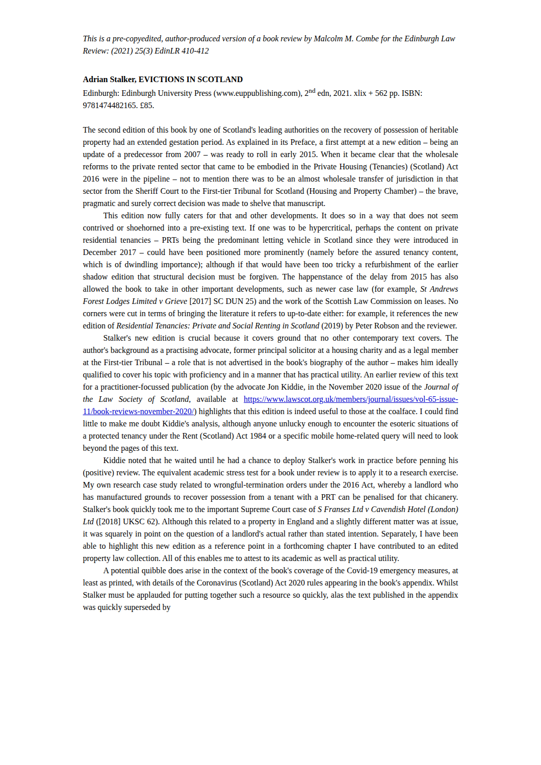This is a pre-copyedited, author-produced version of a book review by Malcolm M. Combe for the Edinburgh Law Review: (2021) 25(3) EdinLR 410-412
Adrian Stalker, EVICTIONS IN SCOTLAND
Edinburgh: Edinburgh University Press (www.euppublishing.com), 2nd edn, 2021. xlix + 562 pp. ISBN: 9781474482165. £85.
The second edition of this book by one of Scotland's leading authorities on the recovery of possession of heritable property had an extended gestation period. As explained in its Preface, a first attempt at a new edition – being an update of a predecessor from 2007 – was ready to roll in early 2015. When it became clear that the wholesale reforms to the private rented sector that came to be embodied in the Private Housing (Tenancies) (Scotland) Act 2016 were in the pipeline – not to mention there was to be an almost wholesale transfer of jurisdiction in that sector from the Sheriff Court to the First-tier Tribunal for Scotland (Housing and Property Chamber) – the brave, pragmatic and surely correct decision was made to shelve that manuscript.
This edition now fully caters for that and other developments. It does so in a way that does not seem contrived or shoehorned into a pre-existing text. If one was to be hypercritical, perhaps the content on private residential tenancies – PRTs being the predominant letting vehicle in Scotland since they were introduced in December 2017 – could have been positioned more prominently (namely before the assured tenancy content, which is of dwindling importance); although if that would have been too tricky a refurbishment of the earlier shadow edition that structural decision must be forgiven. The happenstance of the delay from 2015 has also allowed the book to take in other important developments, such as newer case law (for example, St Andrews Forest Lodges Limited v Grieve [2017] SC DUN 25) and the work of the Scottish Law Commission on leases. No corners were cut in terms of bringing the literature it refers to up-to-date either: for example, it references the new edition of Residential Tenancies: Private and Social Renting in Scotland (2019) by Peter Robson and the reviewer.
Stalker's new edition is crucial because it covers ground that no other contemporary text covers. The author's background as a practising advocate, former principal solicitor at a housing charity and as a legal member at the First-tier Tribunal – a role that is not advertised in the book's biography of the author – makes him ideally qualified to cover his topic with proficiency and in a manner that has practical utility. An earlier review of this text for a practitioner-focussed publication (by the advocate Jon Kiddie, in the November 2020 issue of the Journal of the Law Society of Scotland, available at https://www.lawscot.org.uk/members/journal/issues/vol-65-issue-11/book-reviews-november-2020/) highlights that this edition is indeed useful to those at the coalface. I could find little to make me doubt Kiddie's analysis, although anyone unlucky enough to encounter the esoteric situations of a protected tenancy under the Rent (Scotland) Act 1984 or a specific mobile home-related query will need to look beyond the pages of this text.
Kiddie noted that he waited until he had a chance to deploy Stalker's work in practice before penning his (positive) review. The equivalent academic stress test for a book under review is to apply it to a research exercise. My own research case study related to wrongful-termination orders under the 2016 Act, whereby a landlord who has manufactured grounds to recover possession from a tenant with a PRT can be penalised for that chicanery. Stalker's book quickly took me to the important Supreme Court case of S Franses Ltd v Cavendish Hotel (London) Ltd ([2018] UKSC 62). Although this related to a property in England and a slightly different matter was at issue, it was squarely in point on the question of a landlord's actual rather than stated intention. Separately, I have been able to highlight this new edition as a reference point in a forthcoming chapter I have contributed to an edited property law collection. All of this enables me to attest to its academic as well as practical utility.
A potential quibble does arise in the context of the book's coverage of the Covid-19 emergency measures, at least as printed, with details of the Coronavirus (Scotland) Act 2020 rules appearing in the book's appendix. Whilst Stalker must be applauded for putting together such a resource so quickly, alas the text published in the appendix was quickly superseded by